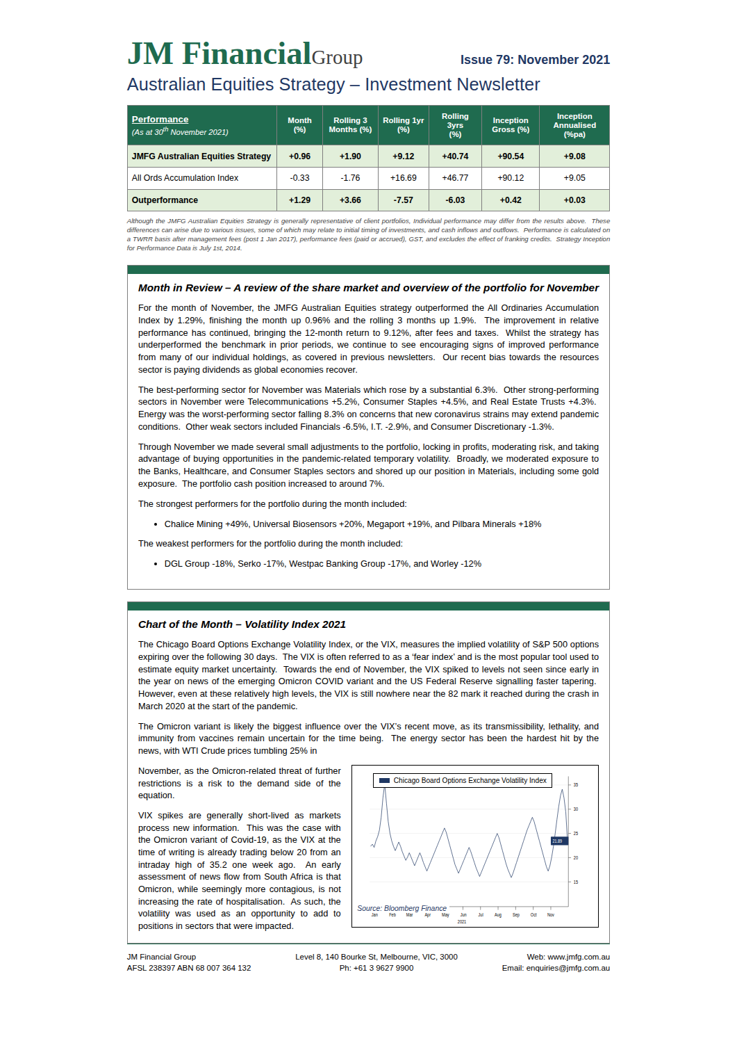JM Financial Group
Issue 79: November 2021
Australian Equities Strategy – Investment Newsletter
| Performance (As at 30 th November 2021) | Month (%) | Rolling 3 Months (%) | Rolling 1yr (%) | Rolling 3yrs (%) | Inception Gross (%) | Inception Annualised (%pa) |
| --- | --- | --- | --- | --- | --- | --- |
| JMFG Australian Equities Strategy | +0.96 | +1.90 | +9.12 | +40.74 | +90.54 | +9.08 |
| All Ords Accumulation Index | -0.33 | -1.76 | +16.69 | +46.77 | +90.12 | +9.05 |
| Outperformance | +1.29 | +3.66 | -7.57 | -6.03 | +0.42 | +0.03 |
Although the JMFG Australian Equities Strategy is generally representative of client portfolios, Individual performance may differ from the results above. These differences can arise due to various issues, some of which may relate to initial timing of investments, and cash inflows and outflows. Performance is calculated on a TWRR basis after management fees (post 1 Jan 2017), performance fees (paid or accrued), GST, and excludes the effect of franking credits. Strategy Inception for Performance Data is July 1st, 2014.
Month in Review – A review of the share market and overview of the portfolio for November
For the month of November, the JMFG Australian Equities strategy outperformed the All Ordinaries Accumulation Index by 1.29%, finishing the month up 0.96% and the rolling 3 months up 1.9%. The improvement in relative performance has continued, bringing the 12-month return to 9.12%, after fees and taxes. Whilst the strategy has underperformed the benchmark in prior periods, we continue to see encouraging signs of improved performance from many of our individual holdings, as covered in previous newsletters. Our recent bias towards the resources sector is paying dividends as global economies recover.
The best-performing sector for November was Materials which rose by a substantial 6.3%. Other strong-performing sectors in November were Telecommunications +5.2%, Consumer Staples +4.5%, and Real Estate Trusts +4.3%. Energy was the worst-performing sector falling 8.3% on concerns that new coronavirus strains may extend pandemic conditions. Other weak sectors included Financials -6.5%, I.T. -2.9%, and Consumer Discretionary -1.3%.
Through November we made several small adjustments to the portfolio, locking in profits, moderating risk, and taking advantage of buying opportunities in the pandemic-related temporary volatility. Broadly, we moderated exposure to the Banks, Healthcare, and Consumer Staples sectors and shored up our position in Materials, including some gold exposure. The portfolio cash position increased to around 7%.
The strongest performers for the portfolio during the month included:
Chalice Mining +49%, Universal Biosensors +20%, Megaport +19%, and Pilbara Minerals +18%
The weakest performers for the portfolio during the month included:
DGL Group -18%, Serko -17%, Westpac Banking Group -17%, and Worley -12%
Chart of the Month – Volatility Index 2021
The Chicago Board Options Exchange Volatility Index, or the VIX, measures the implied volatility of S&P 500 options expiring over the following 30 days. The VIX is often referred to as a ‘fear index’ and is the most popular tool used to estimate equity market uncertainty. Towards the end of November, the VIX spiked to levels not seen since early in the year on news of the emerging Omicron COVID variant and the US Federal Reserve signalling faster tapering. However, even at these relatively high levels, the VIX is still nowhere near the 82 mark it reached during the crash in March 2020 at the start of the pandemic.
The Omicron variant is likely the biggest influence over the VIX’s recent move, as its transmissibility, lethality, and immunity from vaccines remain uncertain for the time being. The energy sector has been the hardest hit by the news, with WTI Crude prices tumbling 25% in
November, as the Omicron-related threat of further restrictions is a risk to the demand side of the equation.
VIX spikes are generally short-lived as markets process new information. This was the case with the Omicron variant of Covid-19, as the VIX at the time of writing is already trading below 20 from an intraday high of 35.2 one week ago. An early assessment of news flow from South Africa is that Omicron, while seemingly more contagious, is not increasing the rate of hospitalisation. As such, the volatility was used as an opportunity to add to positions in sectors that were impacted.
Chicago Board Options Exchange Volatility Index
35 30 25 20 15 Jan Feb Mar Apr May Jun Jul Aug Sep Oct Nov 2021 21.89
Source: Bloomberg Finance
JM Financial Group
AFSL 238397 ABN 68 007 364 132
Level 8, 140 Bourke St, Melbourne, VIC, 3000
Ph: +61 3 9627 9900
Web: www.jmfg.com.au
Email: enquiries@jmfg.com.au